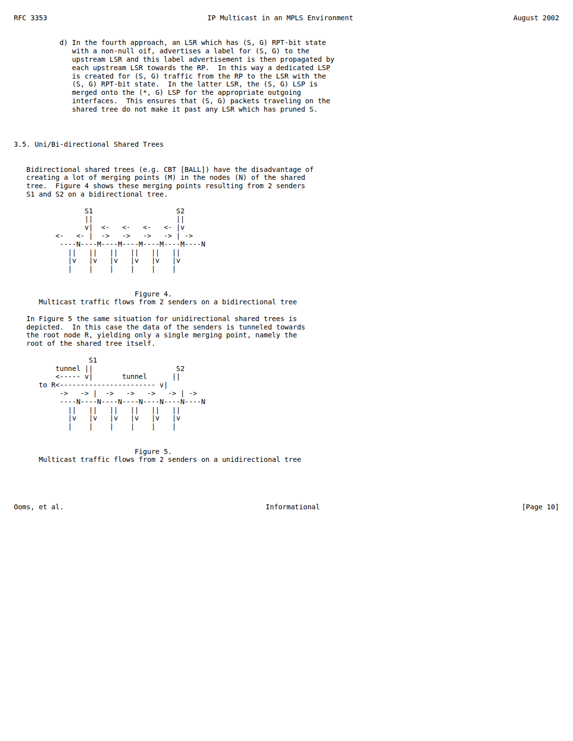RFC 3353 IP Multicast in an MPLS Environment August 2002
d) In the fourth approach, an LSR which has (S, G) RPT-bit state with a non-null oif, advertises a label for (S, G) to the upstream LSR and this label advertisement is then propagated by each upstream LSR towards the RP. In this way a dedicated LSP is created for (S, G) traffic from the RP to the LSR with the (S, G) RPT-bit state. In the latter LSR, the (S, G) LSP is merged onto the (*, G) LSP for the appropriate outgoing interfaces. This ensures that (S, G) packets traveling on the shared tree do not make it past any LSR which has pruned S.
3.5. Uni/Bi-directional Shared Trees
Bidirectional shared trees (e.g. CBT [BALL]) have the disadvantage of creating a lot of merging points (M) in the nodes (N) of the shared tree. Figure 4 shows these merging points resulting from 2 senders S1 and S2 on a bidirectional tree. S1 S2 || || v| <- <- <- <- |v <- <- | -> -> -> -> | -> ----N----M----M----M----M----M----N || || || || || || |v |v |v |v |v |v | | | | | | Figure 4. Multicast traffic flows from 2 senders on a bidirectional tree In Figure 5 the same situation for unidirectional shared trees is depicted. In this case the data of the senders is tunneled towards the root node R, yielding only a single merging point, namely the root of the shared tree itself. S1 tunnel || S2 <----- v| tunnel || to R<----------------------- v| -> -> | -> -> -> -> | -> ----N----N----N----N----N----N----N || || || || || || |v |v |v |v |v |v | | | | | | Figure 5. Multicast traffic flows from 2 senders on a unidirectional tree
Ooms, et al. Informational[Page 10]